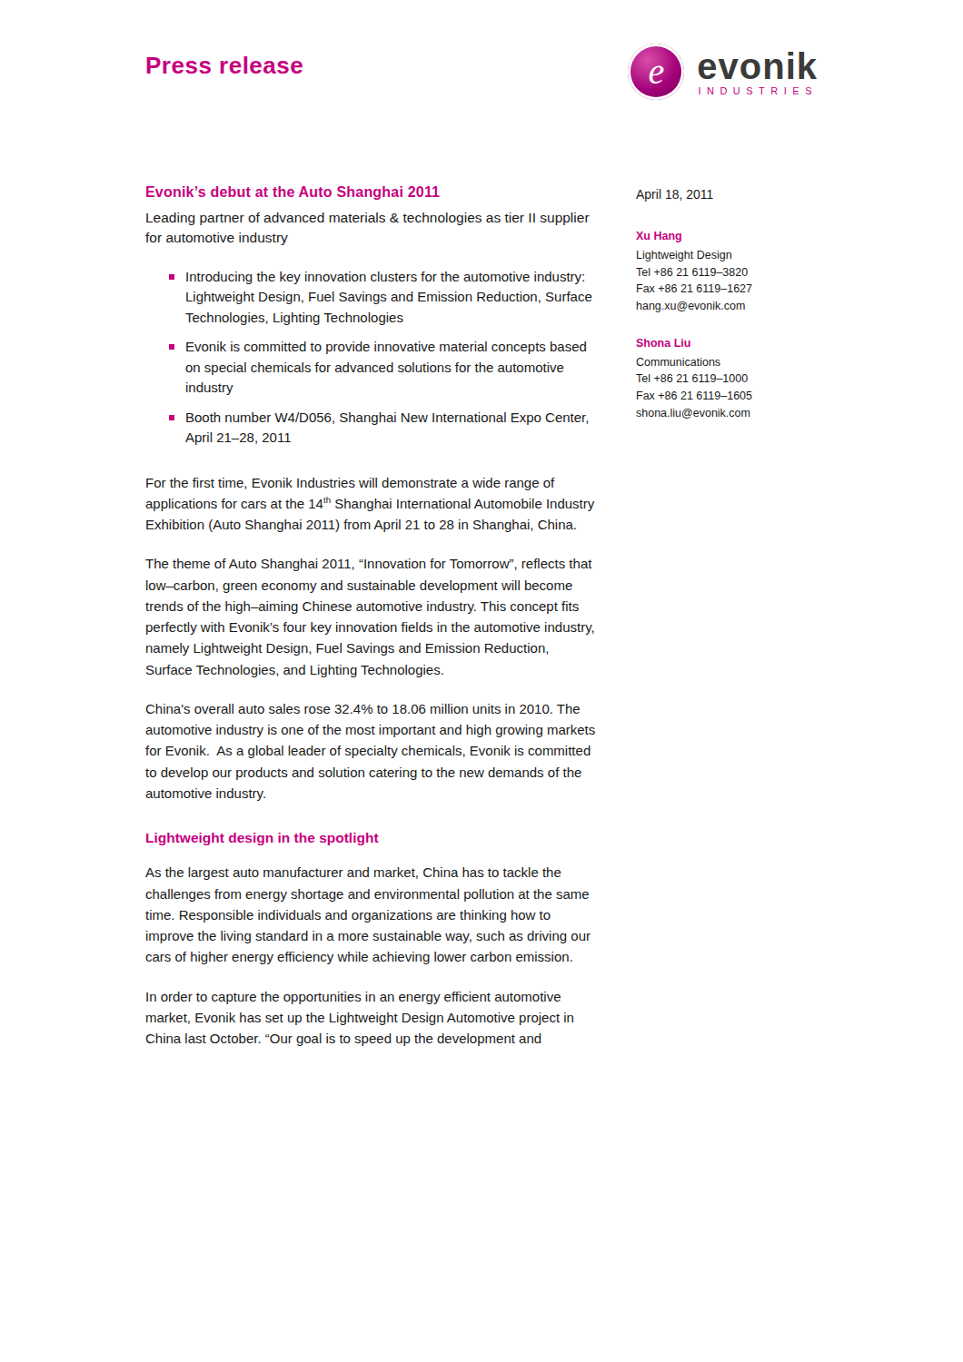Press release
evonik INDUSTRIES
Evonik’s debut at the Auto Shanghai 2011
Leading partner of advanced materials & technologies as tier II supplier for automotive industry
Introducing the key innovation clusters for the automotive industry: Lightweight Design, Fuel Savings and Emission Reduction, Surface Technologies, Lighting Technologies
Evonik is committed to provide innovative material concepts based on special chemicals for advanced solutions for the automotive industry
Booth number W4/D056, Shanghai New International Expo Center, April 21–28, 2011
For the first time, Evonik Industries will demonstrate a wide range of applications for cars at the 14th Shanghai International Automobile Industry Exhibition (Auto Shanghai 2011) from April 21 to 28 in Shanghai, China.
The theme of Auto Shanghai 2011, “Innovation for Tomorrow”, reflects that low–carbon, green economy and sustainable development will become trends of the high–aiming Chinese automotive industry. This concept fits perfectly with Evonik’s four key innovation fields in the automotive industry, namely Lightweight Design, Fuel Savings and Emission Reduction, Surface Technologies, and Lighting Technologies.
China's overall auto sales rose 32.4% to 18.06 million units in 2010. The automotive industry is one of the most important and high growing markets for Evonik. As a global leader of specialty chemicals, Evonik is committed to develop our products and solution catering to the new demands of the automotive industry.
Lightweight design in the spotlight
As the largest auto manufacturer and market, China has to tackle the challenges from energy shortage and environmental pollution at the same time. Responsible individuals and organizations are thinking how to improve the living standard in a more sustainable way, such as driving our cars of higher energy efficiency while achieving lower carbon emission.
In order to capture the opportunities in an energy efficient automotive market, Evonik has set up the Lightweight Design Automotive project in China last October. “Our goal is to speed up the development and
April 18, 2011
Xu Hang
Lightweight Design
Tel +86 21 6119–3820
Fax +86 21 6119–1627
hang.xu@evonik.com
Shona Liu
Communications
Tel +86 21 6119–1000
Fax +86 21 6119–1605
shona.liu@evonik.com